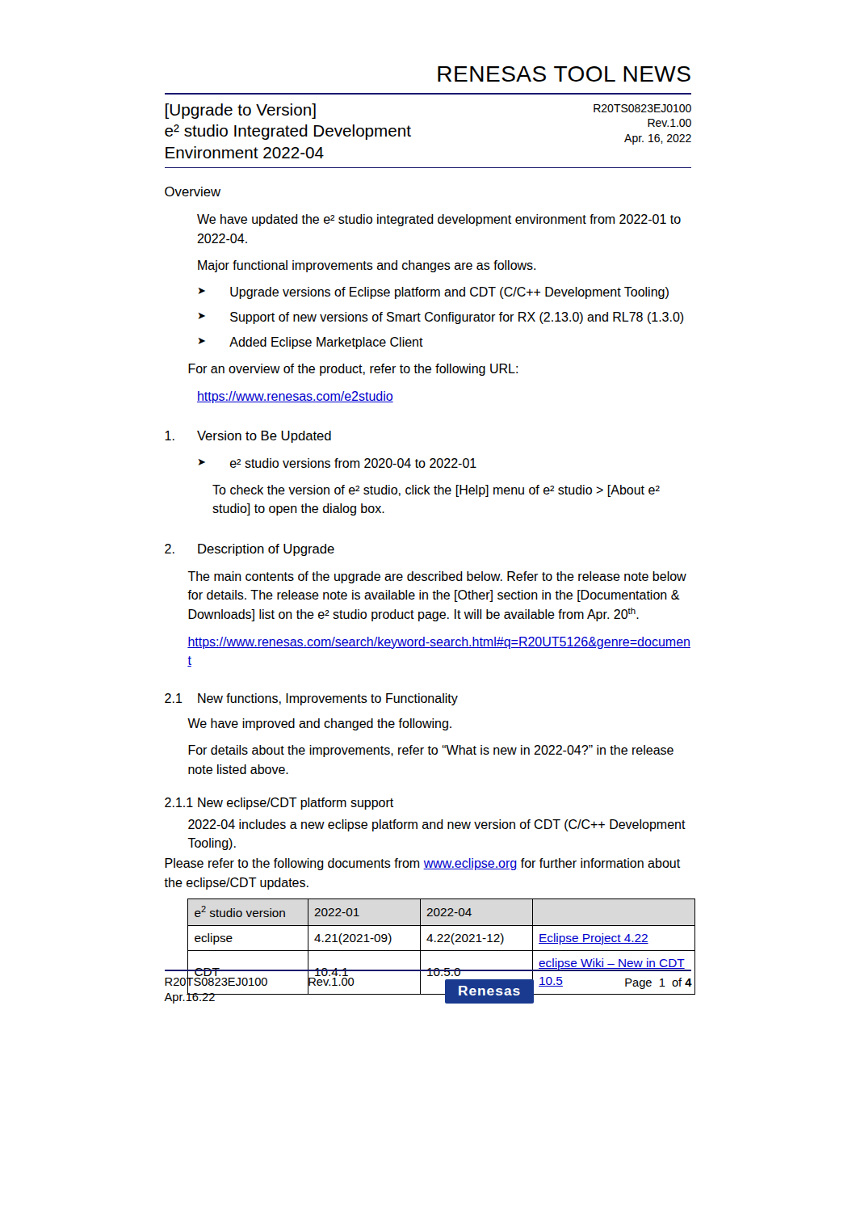RENESAS TOOL NEWS
[Upgrade to Version]
e² studio Integrated Development Environment 2022-04
R20TS0823EJ0100
Rev.1.00
Apr. 16, 2022
Overview
We have updated the e² studio integrated development environment from 2022-01 to 2022-04.
Major functional improvements and changes are as follows.
Upgrade versions of Eclipse platform and CDT (C/C++ Development Tooling)
Support of new versions of Smart Configurator for RX (2.13.0) and RL78 (1.3.0)
Added Eclipse Marketplace Client
For an overview of the product, refer to the following URL:
https://www.renesas.com/e2studio
1.
Version to Be Updated
e² studio versions from 2020-04 to 2022-01
To check the version of e² studio, click the [Help] menu of e² studio > [About e² studio] to open the dialog box.
2.
Description of Upgrade
The main contents of the upgrade are described below. Refer to the release note below for details. The release note is available in the [Other] section in the [Documentation & Downloads] list on the e² studio product page. It will be available from Apr. 20th.
https://www.renesas.com/search/keyword-search.html#q=R20UT5126&genre=document
2.1
New functions, Improvements to Functionality
We have improved and changed the following.
For details about the improvements, refer to “What is new in 2022-04?” in the release note listed above.
2.1.1
New eclipse/CDT platform support
2022-04 includes a new eclipse platform and new version of CDT (C/C++ Development Tooling).
Please refer to the following documents from www.eclipse.org for further information about the eclipse/CDT updates.
| e 2 studio version | 2022-01 | 2022-04 | |
| --- | --- | --- | --- |
| eclipse | 4.21(2021-09) | 4.22(2021-12) | Eclipse Project 4.22 |
| CDT | 10.4.1 | 10.5.0 | eclipse Wiki – New in CDT 10.5 |
R20TS0823EJ0100 Rev.1.00
Apr.16.22
Renesas
Page 1 of 4